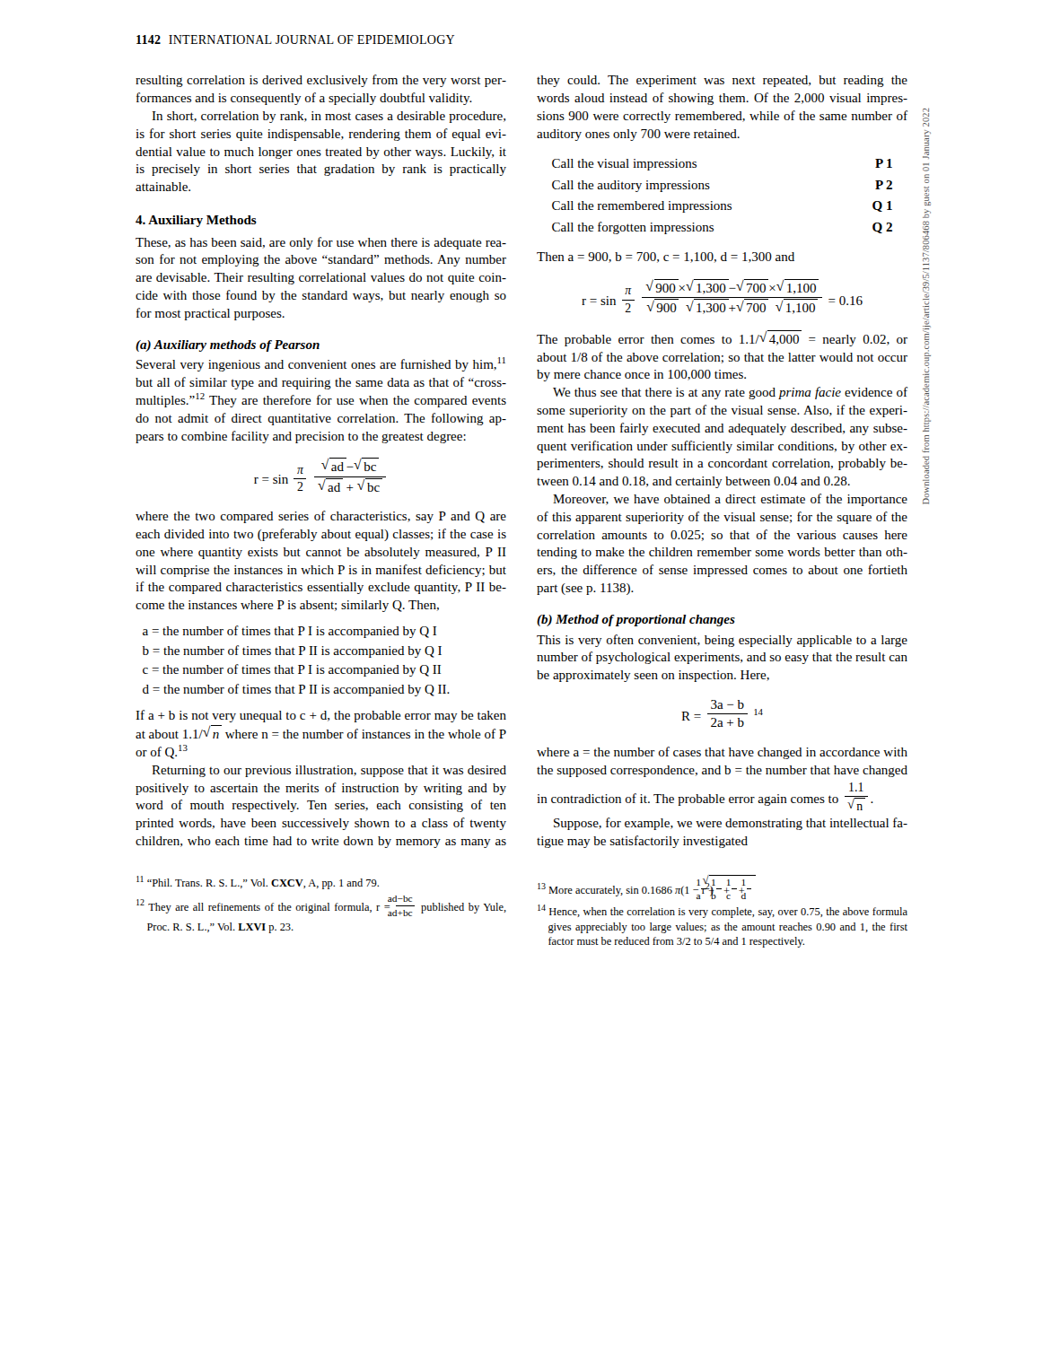Downloaded from https://academic.oup.com/ije/article/39/5/1137/806468 by guest on 01 January 2022
1142 INTERNATIONAL JOURNAL OF EPIDEMIOLOGY
resulting correlation is derived exclusively from the very worst performances and is consequently of a specially doubtful validity.
In short, correlation by rank, in most cases a desirable procedure, is for short series quite indispensable, rendering them of equal evidential value to much longer ones treated by other ways. Luckily, it is precisely in short series that gradation by rank is practically attainable.
4. Auxiliary Methods
These, as has been said, are only for use when there is adequate reason for not employing the above “standard” methods. Any number are devisable. Their resulting correlational values do not quite coincide with those found by the standard ways, but nearly enough so for most practical purposes.
(a) Auxiliary methods of Pearson
Several very ingenious and convenient ones are furnished by him,11 but all of similar type and requiring the same data as that of “cross-multiples.”12 They are therefore for use when the compared events do not admit of direct quantitative correlation. The following appears to combine facility and precision to the greatest degree:
r = sin π 2 ad−bc ad + bc
where the two compared series of characteristics, say P and Q are each divided into two (preferably about equal) classes; if the case is one where quantity exists but cannot be absolutely measured, P II will comprise the instances in which P is in manifest deficiency; but if the compared characteristics essentially exclude quantity, P II become the instances where P is absent; similarly Q. Then,
a = the number of times that P I is accompanied by Q I
b = the number of times that P II is accompanied by Q I
c = the number of times that P I is accompanied by Q II
d = the number of times that P II is accompanied by Q II.
If a + b is not very unequal to c + d, the probable error may be taken at about 1.1/n where n = the number of instances in the whole of P or of Q.13
Returning to our previous illustration, suppose that it was desired positively to ascertain the merits of instruction by writing and by word of mouth respectively. Ten series, each consisting of ten printed words, have been successively shown to a class of twenty children, who each time had to write down by memory as many as they could. The experiment was next repeated, but reading the words aloud instead of showing them. Of the 2,000 visual impressions 900 were correctly remembered, while of the same number of auditory ones only 700 were retained.
| Call the visual impressions | P 1 |
| Call the auditory impressions | P 2 |
| Call the remembered impressions | Q 1 |
| Call the forgotten impressions | Q 2 |
Then a = 900, b = 700, c = 1,100, d = 1,300 and
r = sin π 2 900×1,300−700×1,100900 1,300+700 1,100 = 0.16
The probable error then comes to 1.1/4,000 = nearly 0.02, or about 1/8 of the above correlation; so that the latter would not occur by mere chance once in 100,000 times.
We thus see that there is at any rate good prima facie evidence of some superiority on the part of the visual sense. Also, if the experiment has been fairly executed and adequately described, any subsequent verification under sufficiently similar conditions, by other experimenters, should result in a concordant correlation, probably between 0.14 and 0.18, and certainly between 0.04 and 0.28.
Moreover, we have obtained a direct estimate of the importance of this apparent superiority of the visual sense; for the square of the correlation amounts to 0.025; so that of the various causes here tending to make the children remember some words better than others, the difference of sense impressed comes to about one fortieth part (see p. 1138).
(b) Method of proportional changes
This is very often convenient, being especially applicable to a large number of psychological experiments, and so easy that the result can be approximately seen on inspection. Here,
R = 3a − b 2a + b 14
where a = the number of cases that have changed in accordance with the supposed correspondence, and b = the number that have changed in contradiction of it. The probable error again comes to 1.1 n.
Suppose, for example, we were demonstrating that intellectual fatigue may be satisfactorily investigated
11 “Phil. Trans. R. S. L.,” Vol. CXCV, A, pp. 1 and 79.
12 They are all refinements of the original formula, r = ad−bc ad+bc published by Yule, Proc. R. S. L.,” Vol. LXVI p. 23.
13 More accurately, sin 0.1686 π(1 − r2)1 a+1 b+1 c+1 d
14 Hence, when the correlation is very complete, say, over 0.75, the above formula gives appreciably too large values; as the amount reaches 0.90 and 1, the first factor must be reduced from 3/2 to 5/4 and 1 respectively.